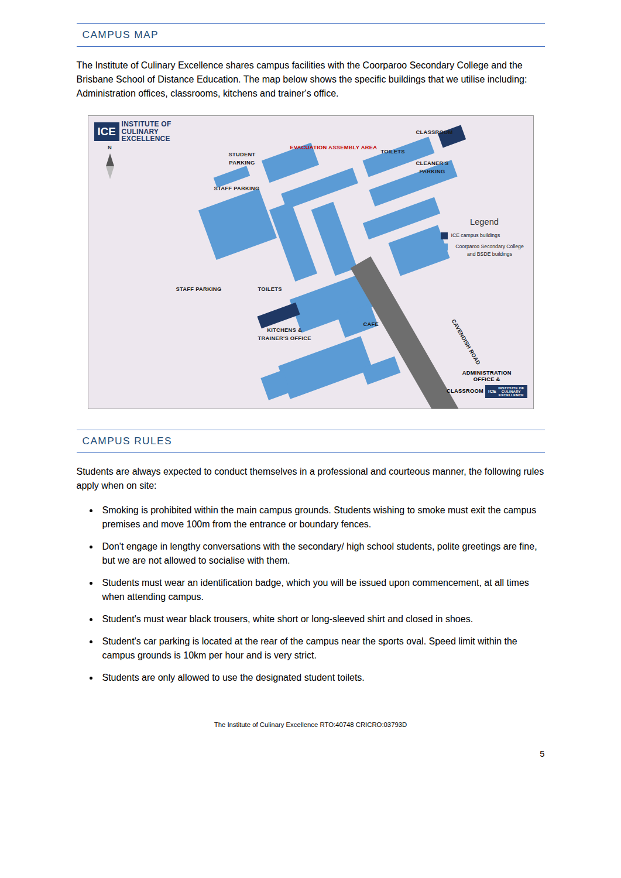Campus Map
The Institute of Culinary Excellence shares campus facilities with the Coorparoo Secondary College and the Brisbane School of Distance Education. The map below shows the specific buildings that we utilise including: Administration offices, classrooms, kitchens and trainer's office.
ICE
INSTITUTE OF CULINARY EXCELLENCE
N
STUDENT
PARKING
STAFF PARKING
EVACUATION ASSEMBLY AREA
TOILETS
CLASSROOM
CLEANER'S
PARKING
STAFF PARKING
TOILETS
KITCHENS &
TRAINER'S OFFICE
CAFE
CAVENDISH ROAD
Legend
ICE campus buildings
Coorparoo Secondary College and BSDE buildings
ADMINISTRATION
OFFICE &
CLASSROOM
ICE INSTITUTE OF
CULINARY
EXCELLENCE
Campus Rules
Students are always expected to conduct themselves in a professional and courteous manner, the following rules apply when on site:
Smoking is prohibited within the main campus grounds. Students wishing to smoke must exit the campus premises and move 100m from the entrance or boundary fences.
Don't engage in lengthy conversations with the secondary/ high school students, polite greetings are fine, but we are not allowed to socialise with them.
Students must wear an identification badge, which you will be issued upon commencement, at all times when attending campus.
Student's must wear black trousers, white short or long-sleeved shirt and closed in shoes.
Student's car parking is located at the rear of the campus near the sports oval. Speed limit within the campus grounds is 10km per hour and is very strict.
Students are only allowed to use the designated student toilets.
The Institute of Culinary Excellence RTO:40748 CRICRO:03793D
5